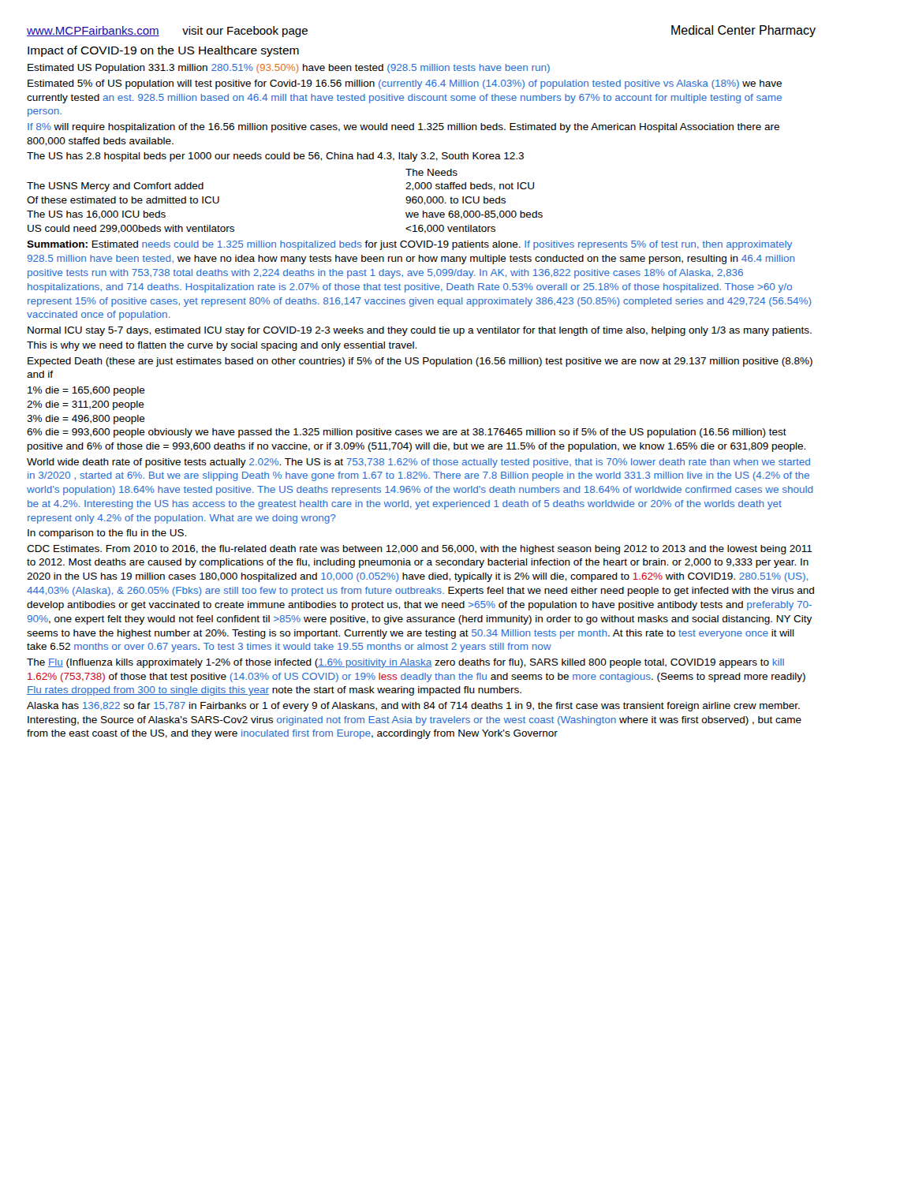www.MCPFairbanks.com visit our Facebook page Medical Center Pharmacy
Impact of COVID-19 on the US Healthcare system
Estimated US Population 331.3 million 280.51% (93.50%) have been tested (928.5 million tests have been run)
Estimated 5% of US population will test positive for Covid-19 16.56 million (currently 46.4 Million (14.03%) of population tested positive vs Alaska (18%) we have currently tested an est. 928.5 million based on 46.4 mill that have tested positive discount some of these numbers by 67% to account for multiple testing of same person.
If 8% will require hospitalization of the 16.56 million positive cases, we would need 1.325 million beds. Estimated by the American Hospital Association there are 800,000 staffed beds available.
The US has 2.8 hospital beds per 1000 our needs could be 56, China had 4.3, Italy 3.2, South Korea 12.3
| | The Needs |
| The USNS Mercy and Comfort added | 2,000 staffed beds, not ICU |
| Of these estimated to be admitted to ICU | 960,000. to ICU beds |
| The US has 16,000 ICU beds | we have 68,000-85,000 beds |
| US could need 299,000beds with ventilators | <16,000 ventilators |
Summation: Estimated needs could be 1.325 million hospitalized beds for just COVID-19 patients alone. If positives represents 5% of test run, then approximately 928.5 million have been tested, we have no idea how many tests have been run or how many multiple tests conducted on the same person, resulting in 46.4 million positive tests run with 753,738 total deaths with 2,224 deaths in the past 1 days, ave 5,099/day. In AK, with 136,822 positive cases 18% of Alaska, 2,836 hospitalizations, and 714 deaths. Hospitalization rate is 2.07% of those that test positive, Death Rate 0.53% overall or 25.18% of those hospitalized. Those >60 y/o represent 15% of positive cases, yet represent 80% of deaths. 816,147 vaccines given equal approximately 386,423 (50.85%) completed series and 429,724 (56.54%) vaccinated once of population.
Normal ICU stay 5-7 days, estimated ICU stay for COVID-19 2-3 weeks and they could tie up a ventilator for that length of time also, helping only 1/3 as many patients.
This is why we need to flatten the curve by social spacing and only essential travel.
Expected Death (these are just estimates based on other countries) if 5% of the US Population (16.56 million) test positive we are now at 29.137 million positive (8.8%) and if
1% die = 165,600 people
2% die = 311,200 people
3% die = 496,800 people
6% die = 993,600 people obviously we have passed the 1.325 million positive cases we are at 38.176465 million so if 5% of the US population (16.56 million) test positive and 6% of those die = 993,600 deaths if no vaccine, or if 3.09% (511,704) will die, but we are 11.5% of the population, we know 1.65% die or 631,809 people.
World wide death rate of positive tests actually 2.02%. The US is at 753,738 1.62% of those actually tested positive, that is 70% lower death rate than when we started in 3/2020 , started at 6%. But we are slipping Death % have gone from 1.67 to 1.82%. There are 7.8 Billion people in the world 331.3 million live in the US (4.2% of the world's population) 18.64% have tested positive. The US deaths represents 14.96% of the world's death numbers and 18.64% of worldwide confirmed cases we should be at 4.2%. Interesting the US has access to the greatest health care in the world, yet experienced 1 death of 5 deaths worldwide or 20% of the worlds death yet represent only 4.2% of the population. What are we doing wrong?
In comparison to the flu in the US.
CDC Estimates. From 2010 to 2016, the flu-related death rate was between 12,000 and 56,000, with the highest season being 2012 to 2013 and the lowest being 2011 to 2012. Most deaths are caused by complications of the flu, including pneumonia or a secondary bacterial infection of the heart or brain. or 2,000 to 9,333 per year. In 2020 in the US has 19 million cases 180,000 hospitalized and 10,000 (0.052%) have died, typically it is 2% will die, compared to 1.62% with COVID19. 280.51% (US), 444,03% (Alaska), & 260.05% (Fbks) are still too few to protect us from future outbreaks. Experts feel that we need either need people to get infected with the virus and develop antibodies or get vaccinated to create immune antibodies to protect us, that we need >65% of the population to have positive antibody tests and preferably 70-90%, one expert felt they would not feel confident til >85% were positive, to give assurance (herd immunity) in order to go without masks and social distancing. NY City seems to have the highest number at 20%. Testing is so important. Currently we are testing at 50.34 Million tests per month. At this rate to test everyone once it will take 6.52 months or over 0.67 years. To test 3 times it would take 19.55 months or almost 2 years still from now
The Flu (Influenza kills approximately 1-2% of those infected (1.6% positivity in Alaska zero deaths for flu), SARS killed 800 people total, COVID19 appears to kill 1.62% (753,738) of those that test positive (14.03% of US COVID) or 19% less deadly than the flu and seems to be more contagious. (Seems to spread more readily) Flu rates dropped from 300 to single digits this year note the start of mask wearing impacted flu numbers.
Alaska has 136,822 so far 15,787 in Fairbanks or 1 of every 9 of Alaskans, and with 84 of 714 deaths 1 in 9, the first case was transient foreign airline crew member. Interesting, the Source of Alaska's SARS-Cov2 virus originated not from East Asia by travelers or the west coast (Washington where it was first observed) , but came from the east coast of the US, and they were inoculated first from Europe, accordingly from New York's Governor